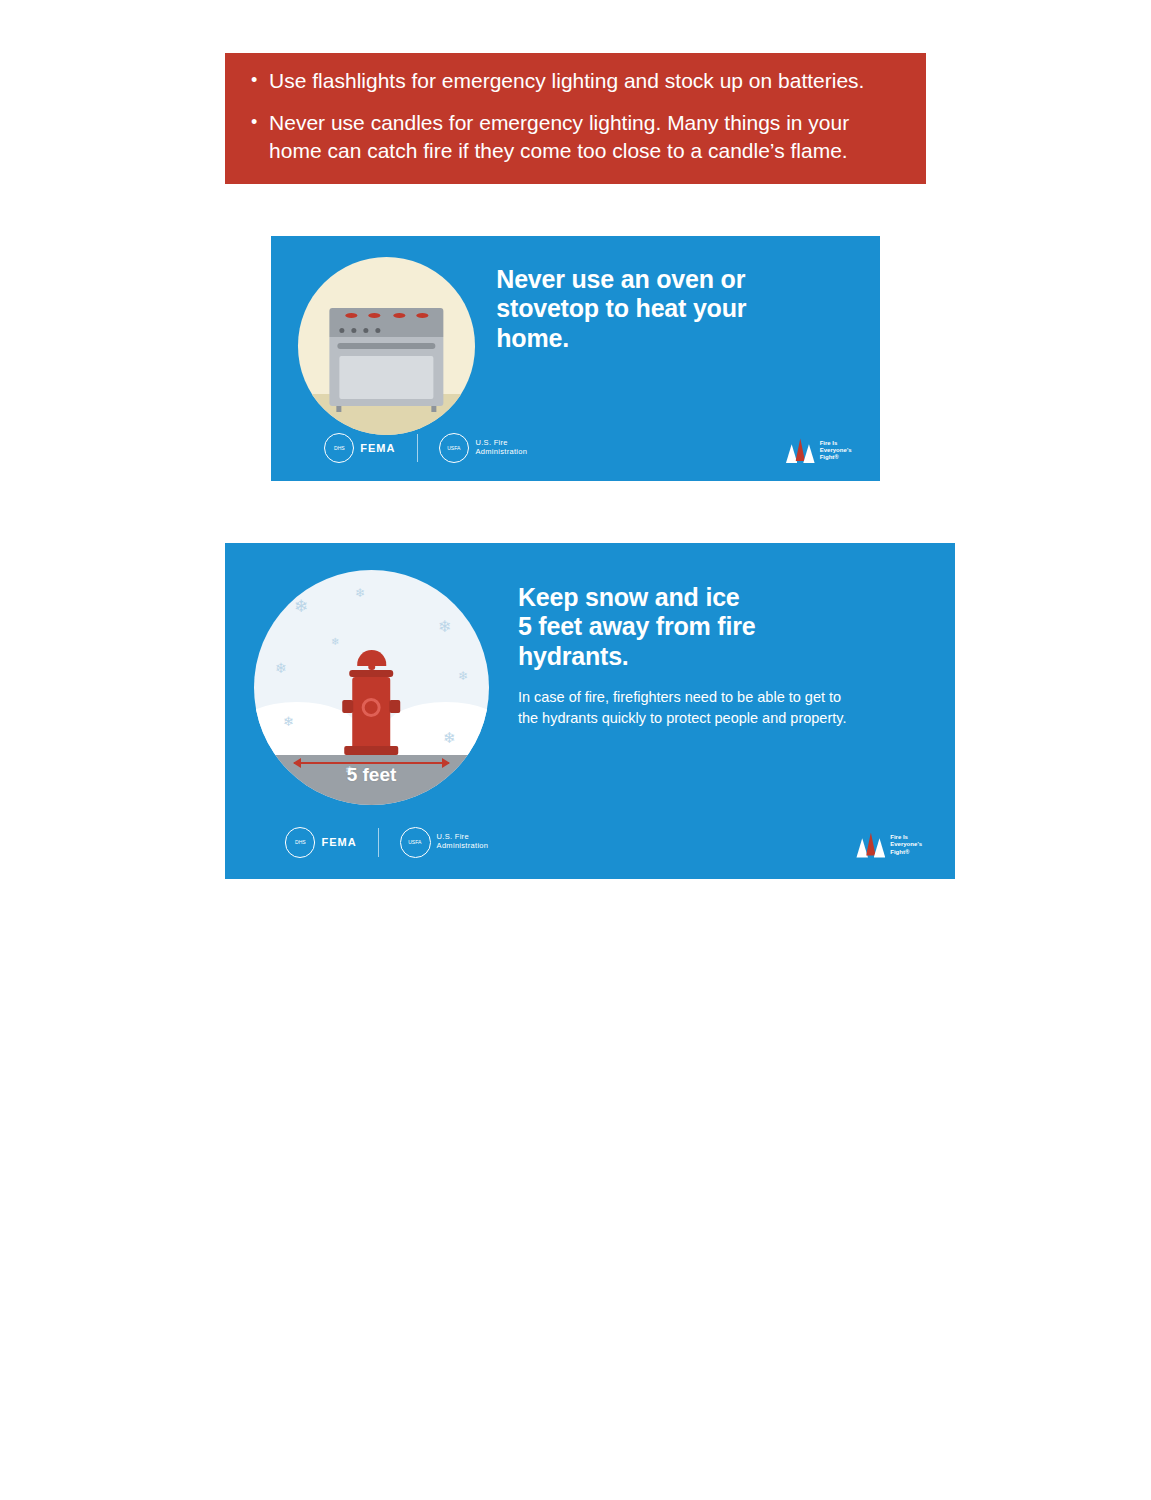Use flashlights for emergency lighting and stock up on batteries.
Never use candles for emergency lighting. Many things in your home can catch fire if they come too close to a candle’s flame.
Never use an oven or
stovetop to heat your
home.
DHS
FEMA
USFA
U.S. Fire
Administration
Fire Is
Everyone’s
Fight®
❄
❄
❄
❄
❄
❄
❄
❄
❄
5 feet
Keep snow and ice
5 feet away from fire
hydrants.
In case of fire, firefighters need to be able to get to the hydrants quickly to protect people and property.
DHS
FEMA
USFA
U.S. Fire
Administration
Fire Is
Everyone’s
Fight®